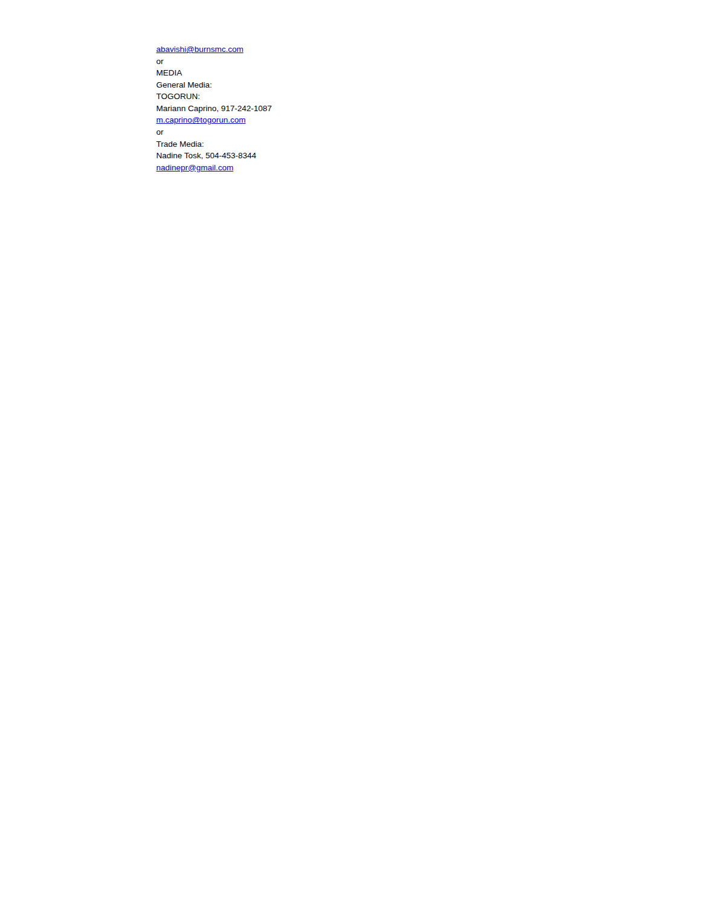abavishi@burnsmc.com
or
MEDIA
General Media:
TOGORUN:
Mariann Caprino, 917-242-1087
m.caprino@togorun.com
or
Trade Media:
Nadine Tosk, 504-453-8344
nadinepr@gmail.com